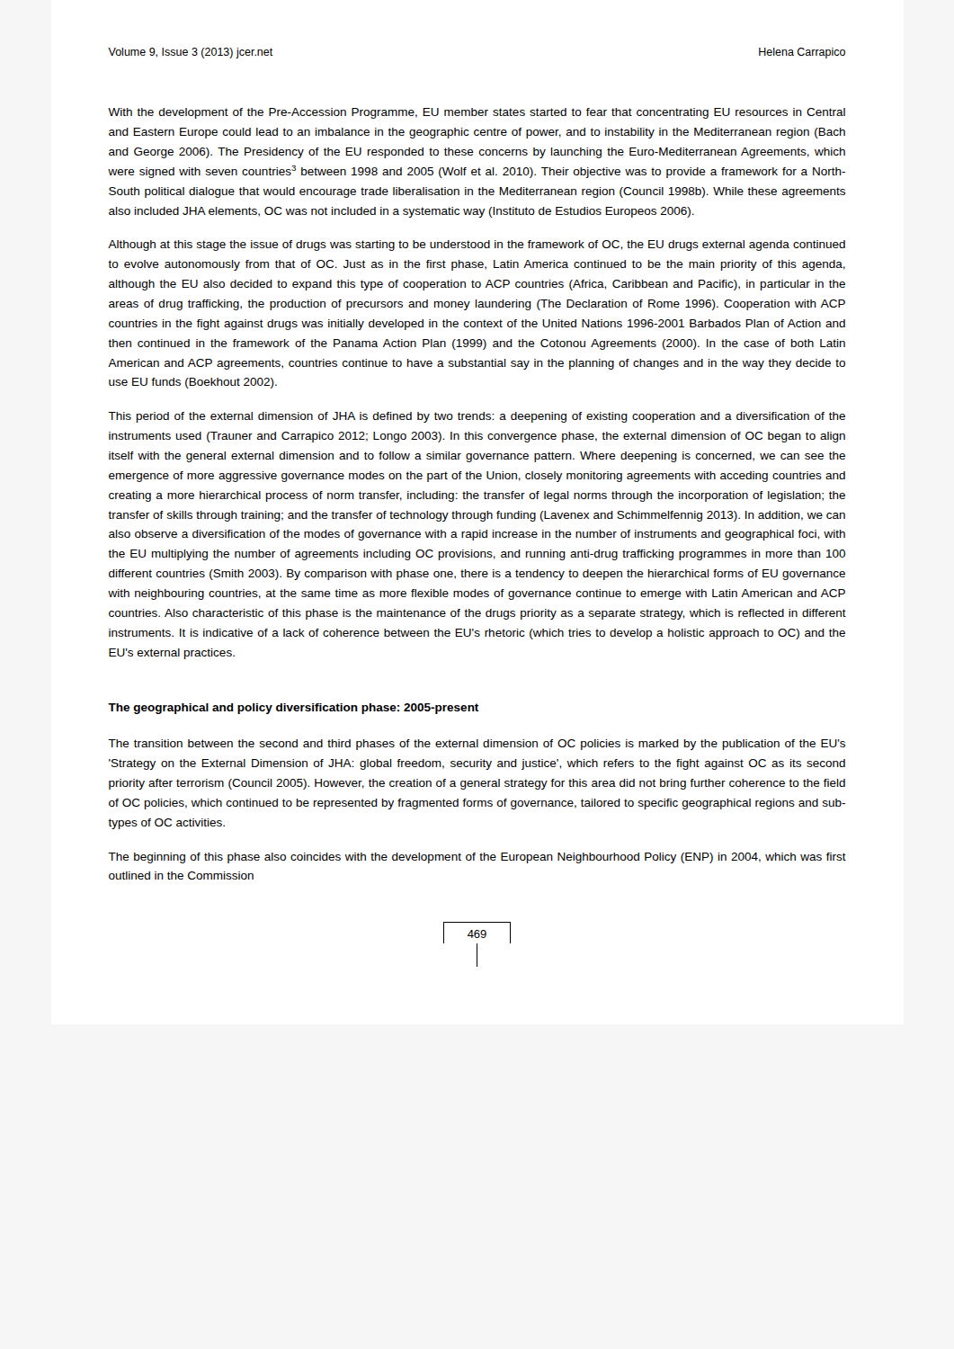Volume 9, Issue 3 (2013) jcer.net
Helena Carrapico
With the development of the Pre-Accession Programme, EU member states started to fear that concentrating EU resources in Central and Eastern Europe could lead to an imbalance in the geographic centre of power, and to instability in the Mediterranean region (Bach and George 2006). The Presidency of the EU responded to these concerns by launching the Euro-Mediterranean Agreements, which were signed with seven countries3 between 1998 and 2005 (Wolf et al. 2010). Their objective was to provide a framework for a North-South political dialogue that would encourage trade liberalisation in the Mediterranean region (Council 1998b). While these agreements also included JHA elements, OC was not included in a systematic way (Instituto de Estudios Europeos 2006).
Although at this stage the issue of drugs was starting to be understood in the framework of OC, the EU drugs external agenda continued to evolve autonomously from that of OC. Just as in the first phase, Latin America continued to be the main priority of this agenda, although the EU also decided to expand this type of cooperation to ACP countries (Africa, Caribbean and Pacific), in particular in the areas of drug trafficking, the production of precursors and money laundering (The Declaration of Rome 1996). Cooperation with ACP countries in the fight against drugs was initially developed in the context of the United Nations 1996-2001 Barbados Plan of Action and then continued in the framework of the Panama Action Plan (1999) and the Cotonou Agreements (2000). In the case of both Latin American and ACP agreements, countries continue to have a substantial say in the planning of changes and in the way they decide to use EU funds (Boekhout 2002).
This period of the external dimension of JHA is defined by two trends: a deepening of existing cooperation and a diversification of the instruments used (Trauner and Carrapico 2012; Longo 2003). In this convergence phase, the external dimension of OC began to align itself with the general external dimension and to follow a similar governance pattern. Where deepening is concerned, we can see the emergence of more aggressive governance modes on the part of the Union, closely monitoring agreements with acceding countries and creating a more hierarchical process of norm transfer, including: the transfer of legal norms through the incorporation of legislation; the transfer of skills through training; and the transfer of technology through funding (Lavenex and Schimmelfennig 2013). In addition, we can also observe a diversification of the modes of governance with a rapid increase in the number of instruments and geographical foci, with the EU multiplying the number of agreements including OC provisions, and running anti-drug trafficking programmes in more than 100 different countries (Smith 2003). By comparison with phase one, there is a tendency to deepen the hierarchical forms of EU governance with neighbouring countries, at the same time as more flexible modes of governance continue to emerge with Latin American and ACP countries. Also characteristic of this phase is the maintenance of the drugs priority as a separate strategy, which is reflected in different instruments. It is indicative of a lack of coherence between the EU's rhetoric (which tries to develop a holistic approach to OC) and the EU's external practices.
The geographical and policy diversification phase: 2005-present
The transition between the second and third phases of the external dimension of OC policies is marked by the publication of the EU's 'Strategy on the External Dimension of JHA: global freedom, security and justice', which refers to the fight against OC as its second priority after terrorism (Council 2005). However, the creation of a general strategy for this area did not bring further coherence to the field of OC policies, which continued to be represented by fragmented forms of governance, tailored to specific geographical regions and sub-types of OC activities.
The beginning of this phase also coincides with the development of the European Neighbourhood Policy (ENP) in 2004, which was first outlined in the Commission
469